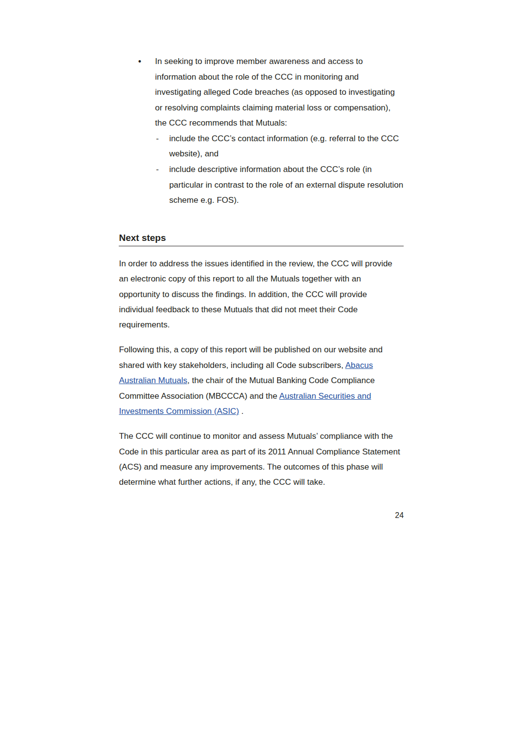In seeking to improve member awareness and access to information about the role of the CCC in monitoring and investigating alleged Code breaches (as opposed to investigating or resolving complaints claiming material loss or compensation), the CCC recommends that Mutuals:
include the CCC’s contact information (e.g. referral to the CCC website), and
include descriptive information about the CCC’s role (in particular in contrast to the role of an external dispute resolution scheme e.g. FOS).
Next steps
In order to address the issues identified in the review, the CCC will provide an electronic copy of this report to all the Mutuals together with an opportunity to discuss the findings. In addition, the CCC will provide individual feedback to these Mutuals that did not meet their Code requirements.
Following this, a copy of this report will be published on our website and shared with key stakeholders, including all Code subscribers, Abacus Australian Mutuals, the chair of the Mutual Banking Code Compliance Committee Association (MBCCCA) and the Australian Securities and Investments Commission (ASIC) .
The CCC will continue to monitor and assess Mutuals’ compliance with the Code in this particular area as part of its 2011 Annual Compliance Statement (ACS) and measure any improvements. The outcomes of this phase will determine what further actions, if any, the CCC will take.
24